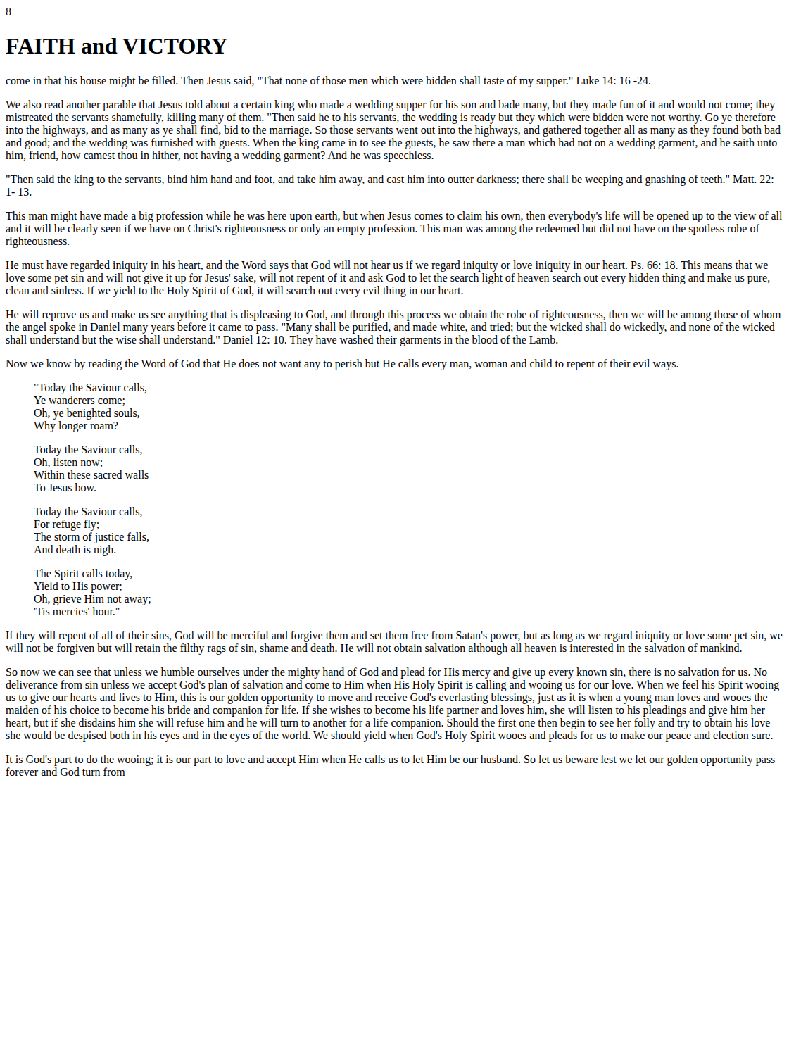8
FAITH and VICTORY
come in that his house might be filled. Then Jesus said, "That none of those men which were bidden shall taste of my supper." Luke 14: 16 -24.
We also read another parable that Jesus told about a certain king who made a wedding supper for his son and bade many, but they made fun of it and would not come; they mistreated the servants shamefully, killing many of them. "Then said he to his servants, the wedding is ready but they which were bidden were not worthy. Go ye therefore into the highways, and as many as ye shall find, bid to the marriage. So those servants went out into the highways, and gathered together all as many as they found both bad and good; and the wedding was furnished with guests. When the king came in to see the guests, he saw there a man which had not on a wedding garment, and he saith unto him, friend, how camest thou in hither, not having a wedding garment? And he was speechless.
"Then said the king to the servants, bind him hand and foot, and take him away, and cast him into outter darkness; there shall be weeping and gnashing of teeth." Matt. 22: 1- 13.
This man might have made a big profession while he was here upon earth, but when Jesus comes to claim his own, then everybody's life will be opened up to the view of all and it will be clearly seen if we have on Christ's righteousness or only an empty profession. This man was among the redeemed but did not have on the spotless robe of righteousness.
He must have regarded iniquity in his heart, and the Word says that God will not hear us if we regard iniquity or love iniquity in our heart. Ps. 66: 18. This means that we love some pet sin and will not give it up for Jesus' sake, will not repent of it and ask God to let the search light of heaven search out every hidden thing and make us pure, clean and sinless. If we yield to the Holy Spirit of God, it will search out every evil thing in our heart.
He will reprove us and make us see anything that is displeasing to God, and through this process we obtain the robe of righteousness, then we will be among those of whom the angel spoke in Daniel many years before it came to pass. "Many shall be purified, and made white, and tried; but the wicked shall do wickedly, and none of the wicked shall understand but the wise shall understand." Daniel 12: 10. They have washed their garments in the blood of the Lamb.
Now we know by reading the Word of God that He does not want any to perish but He calls every man, woman and child to repent of their evil ways.
"Today the Saviour calls,
Ye wanderers come;
Oh, ye benighted souls,
Why longer roam?
Today the Saviour calls,
Oh, listen now;
Within these sacred walls
To Jesus bow.
Today the Saviour calls,
For refuge fly;
The storm of justice falls,
And death is nigh.
The Spirit calls today,
Yield to His power;
Oh, grieve Him not away;
'Tis mercies' hour."
If they will repent of all of their sins, God will be merciful and forgive them and set them free from Satan's power, but as long as we regard iniquity or love some pet sin, we will not be forgiven but will retain the filthy rags of sin, shame and death. He will not obtain salvation although all heaven is interested in the salvation of mankind.
So now we can see that unless we humble ourselves under the mighty hand of God and plead for His mercy and give up every known sin, there is no salvation for us. No deliverance from sin unless we accept God's plan of salvation and come to Him when His Holy Spirit is calling and wooing us for our love. When we feel his Spirit wooing us to give our hearts and lives to Him, this is our golden opportunity to move and receive God's everlasting blessings, just as it is when a young man loves and wooes the maiden of his choice to become his bride and companion for life. If she wishes to become his life partner and loves him, she will listen to his pleadings and give him her heart, but if she disdains him she will refuse him and he will turn to another for a life companion. Should the first one then begin to see her folly and try to obtain his love she would be despised both in his eyes and in the eyes of the world. We should yield when God's Holy Spirit wooes and pleads for us to make our peace and election sure.
It is God's part to do the wooing; it is our part to love and accept Him when He calls us to let Him be our husband. So let us beware lest we let our golden opportunity pass forever and God turn from